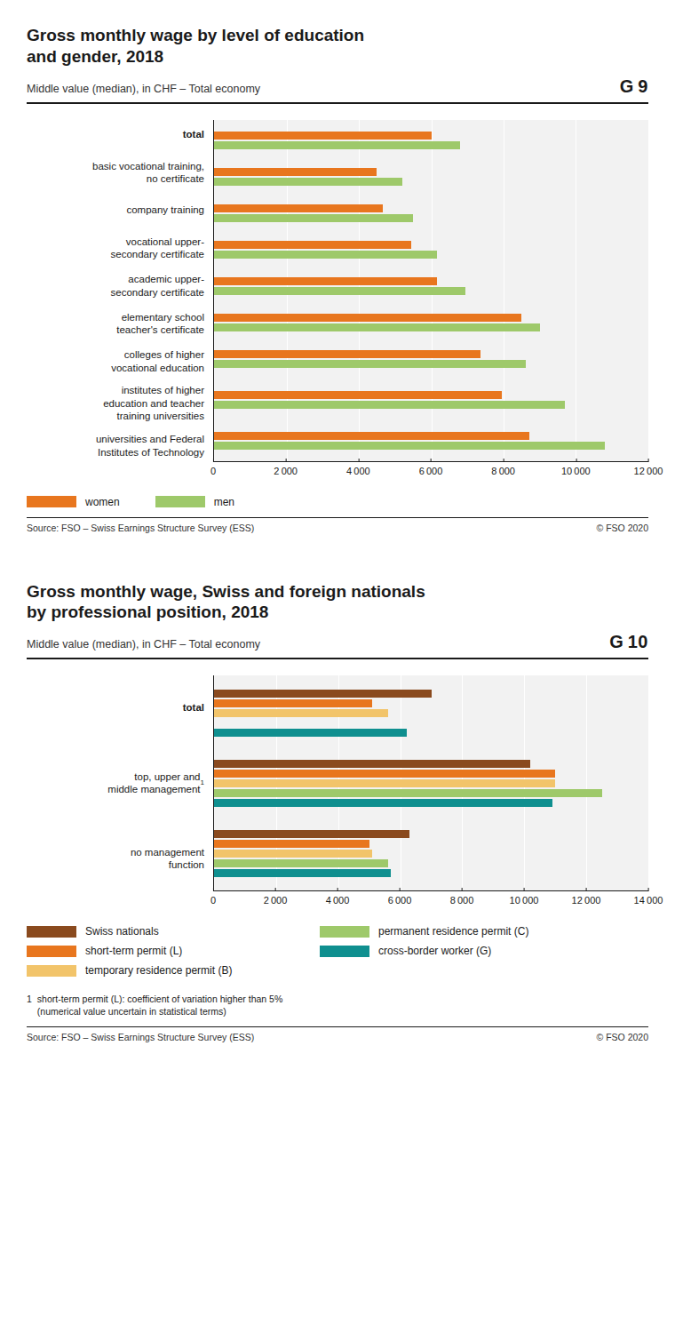Gross monthly wage by level of education
and gender, 2018
Middle value (median), in CHF – Total economy
G 9
total
basic vocational training,
no certificate
company training
vocational upper-
secondary certificate
academic upper-
secondary certificate
elementary school
teacher's certificate
colleges of higher
vocational education
institutes of higher
education and teacher
training universities
universities and Federal
Institutes of Technology
0
2 000
4 000
6 000
8 000
10 000
12 000
women
men
Source: FSO – Swiss Earnings Structure Survey (ESS) © FSO 2020
Gross monthly wage, Swiss and foreign nationals
by professional position, 2018
Middle value (median), in CHF – Total economy
G 10
total
top, upper and
middle management1
no management
function
0
2 000
4 000
6 000
8 000
10 000
12 000
14 000
Swiss nationals
permanent residence permit (C)
short-term permit (L)
cross-border worker (G)
temporary residence permit (B)
1 short-term permit (L): coefficient of variation higher than 5%
(numerical value uncertain in statistical terms)
Source: FSO – Swiss Earnings Structure Survey (ESS) © FSO 2020